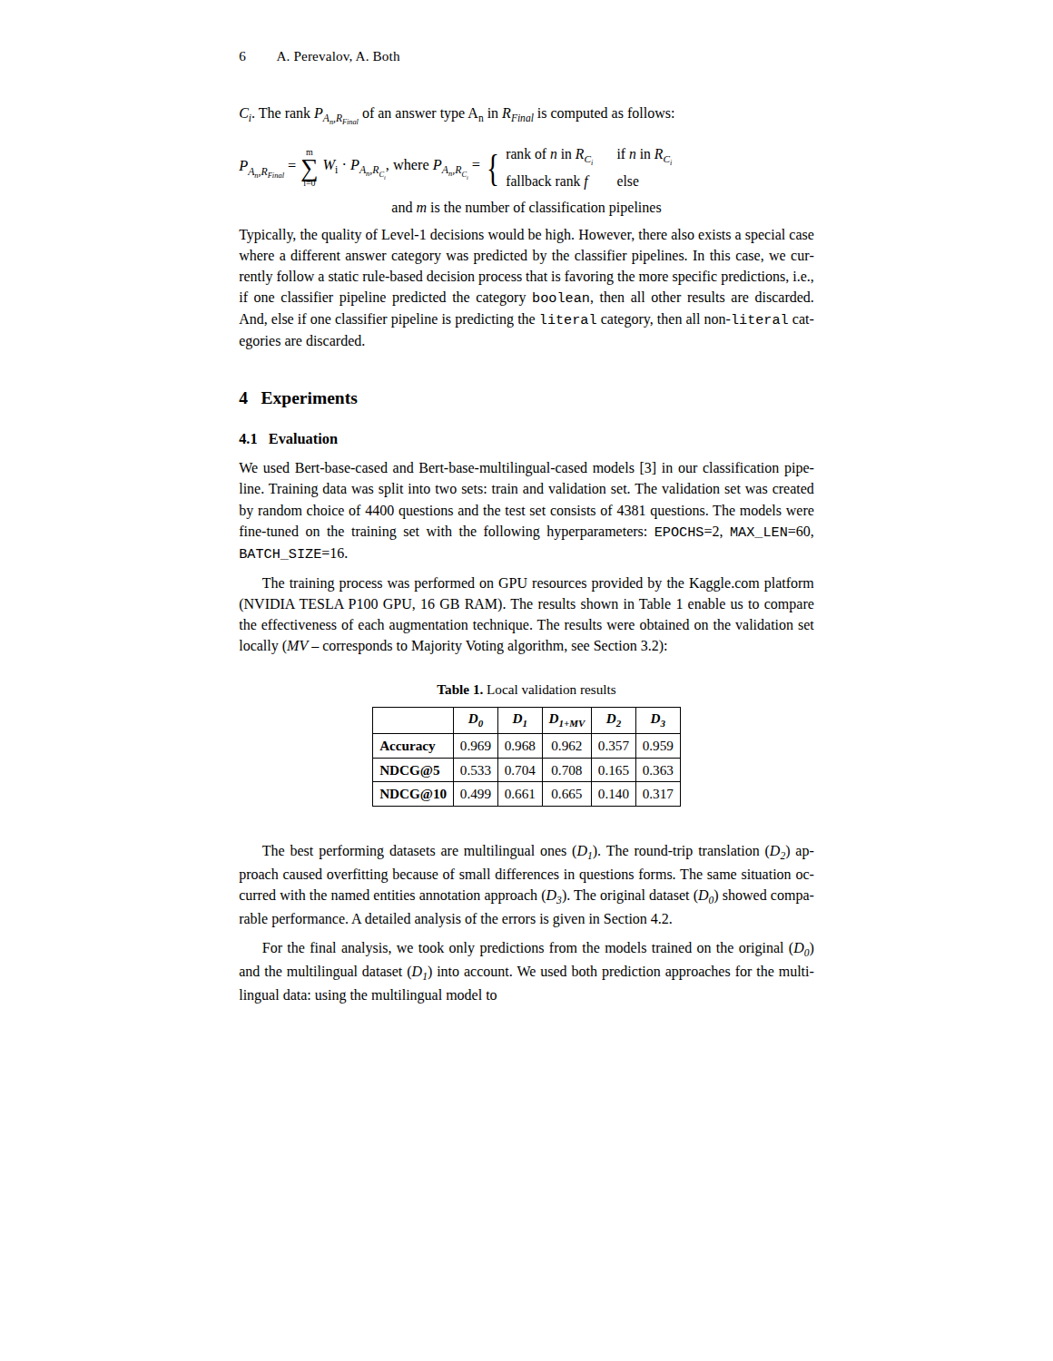6 A. Perevalov, A. Both
Ci. The rank PAn,RFinal of an answer type An in RFinal is computed as follows:
PAn,RFinal = m ∑ i=0 Wi · PAn,RCi, where PAn,RCi = { rank of n in RCi if n in RCi fallback rank f else
and m is the number of classification pipelines
Typically, the quality of Level-1 decisions would be high. However, there also exists a special case where a different answer category was predicted by the classifier pipelines. In this case, we currently follow a static rule-based decision process that is favoring the more specific predictions, i.e., if one classifier pipeline predicted the category boolean, then all other results are discarded. And, else if one classifier pipeline is predicting the literal category, then all non-literal categories are discarded.
4 Experiments
4.1 Evaluation
We used Bert-base-cased and Bert-base-multilingual-cased models [3] in our classification pipeline. Training data was split into two sets: train and validation set. The validation set was created by random choice of 4400 questions and the test set consists of 4381 questions. The models were fine-tuned on the training set with the following hyperparameters: EPOCHS=2, MAX_LEN=60, BATCH_SIZE=16.
The training process was performed on GPU resources provided by the Kaggle.com platform (NVIDIA TESLA P100 GPU, 16 GB RAM). The results shown in Table 1 enable us to compare the effectiveness of each augmentation technique. The results were obtained on the validation set locally (MV – corresponds to Majority Voting algorithm, see Section 3.2):
Table 1. Local validation results
| | D 0 | D 1 | D 1+MV | D 2 | D 3 |
| --- | --- | --- | --- | --- | --- |
| Accuracy | 0.969 | 0.968 | 0.962 | 0.357 | 0.959 |
| NDCG@5 | 0.533 | 0.704 | 0.708 | 0.165 | 0.363 |
| NDCG@10 | 0.499 | 0.661 | 0.665 | 0.140 | 0.317 |
The best performing datasets are multilingual ones (D1). The round-trip translation (D2) approach caused overfitting because of small differences in questions forms. The same situation occurred with the named entities annotation approach (D3). The original dataset (D0) showed comparable performance. A detailed analysis of the errors is given in Section 4.2.
For the final analysis, we took only predictions from the models trained on the original (D0) and the multilingual dataset (D1) into account. We used both prediction approaches for the multilingual data: using the multilingual model to